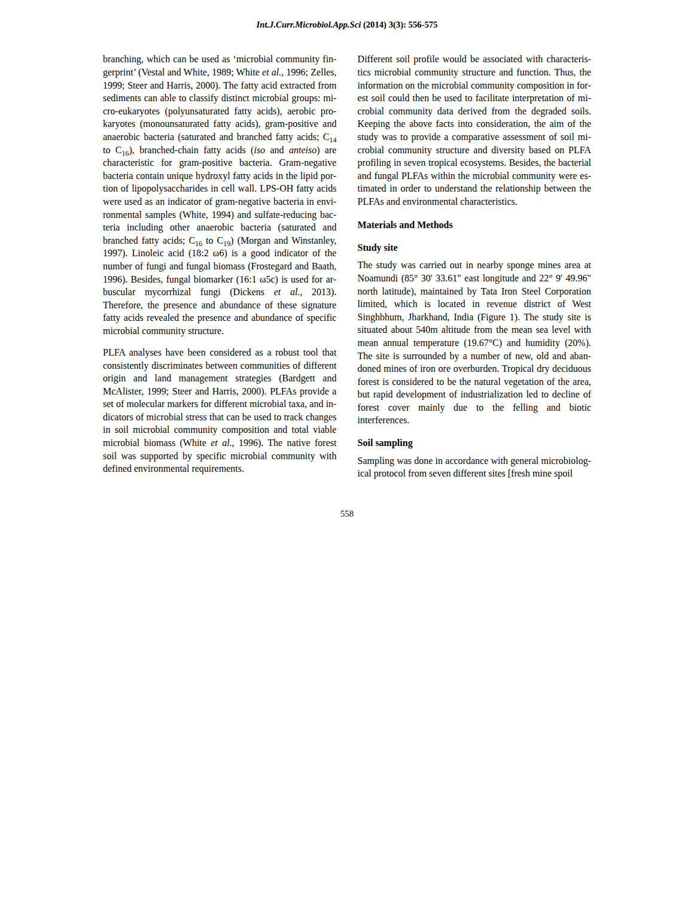Int.J.Curr.Microbiol.App.Sci (2014) 3(3): 556-575
branching, which can be used as ‘microbial community fingerprint’ (Vestal and White, 1989; White et al., 1996; Zelles, 1999; Steer and Harris, 2000). The fatty acid extracted from sediments can able to classify distinct microbial groups: micro-eukaryotes (polyunsaturated fatty acids), aerobic prokaryotes (monounsaturated fatty acids), gram-positive and anaerobic bacteria (saturated and branched fatty acids; C14 to C16), branched-chain fatty acids (iso and anteiso) are characteristic for gram-positive bacteria. Gram-negative bacteria contain unique hydroxyl fatty acids in the lipid portion of lipopolysaccharides in cell wall. LPS-OH fatty acids were used as an indicator of gram-negative bacteria in environmental samples (White, 1994) and sulfate-reducing bacteria including other anaerobic bacteria (saturated and branched fatty acids; C16 to C19) (Morgan and Winstanley, 1997). Linoleic acid (18:2 ω6) is a good indicator of the number of fungi and fungal biomass (Frostegard and Baath, 1996). Besides, fungal biomarker (16:1 ω5c) is used for arbuscular mycorrhizal fungi (Dickens et al., 2013). Therefore, the presence and abundance of these signature fatty acids revealed the presence and abundance of specific microbial community structure.
PLFA analyses have been considered as a robust tool that consistently discriminates between communities of different origin and land management strategies (Bardgett and McAlister, 1999; Steer and Harris, 2000). PLFAs provide a set of molecular markers for different microbial taxa, and indicators of microbial stress that can be used to track changes in soil microbial community composition and total viable microbial biomass (White et al., 1996). The native forest soil was supported by specific microbial community with defined environmental requirements.
Different soil profile would be associated with characteristics microbial community structure and function. Thus, the information on the microbial community composition in forest soil could then be used to facilitate interpretation of microbial community data derived from the degraded soils. Keeping the above facts into consideration, the aim of the study was to provide a comparative assessment of soil microbial community structure and diversity based on PLFA profiling in seven tropical ecosystems. Besides, the bacterial and fungal PLFAs within the microbial community were estimated in order to understand the relationship between the PLFAs and environmental characteristics.
Materials and Methods
Study site
The study was carried out in nearby sponge mines area at Noamundi (85° 30' 33.61" east longitude and 22° 9' 49.96" north latitude), maintained by Tata Iron Steel Corporation limited, which is located in revenue district of West Singhbhum, Jharkhand, India (Figure 1). The study site is situated about 540m altitude from the mean sea level with mean annual temperature (19.67°C) and humidity (20%). The site is surrounded by a number of new, old and abandoned mines of iron ore overburden. Tropical dry deciduous forest is considered to be the natural vegetation of the area, but rapid development of industrialization led to decline of forest cover mainly due to the felling and biotic interferences.
Soil sampling
Sampling was done in accordance with general microbiological protocol from seven different sites [fresh mine spoil
558